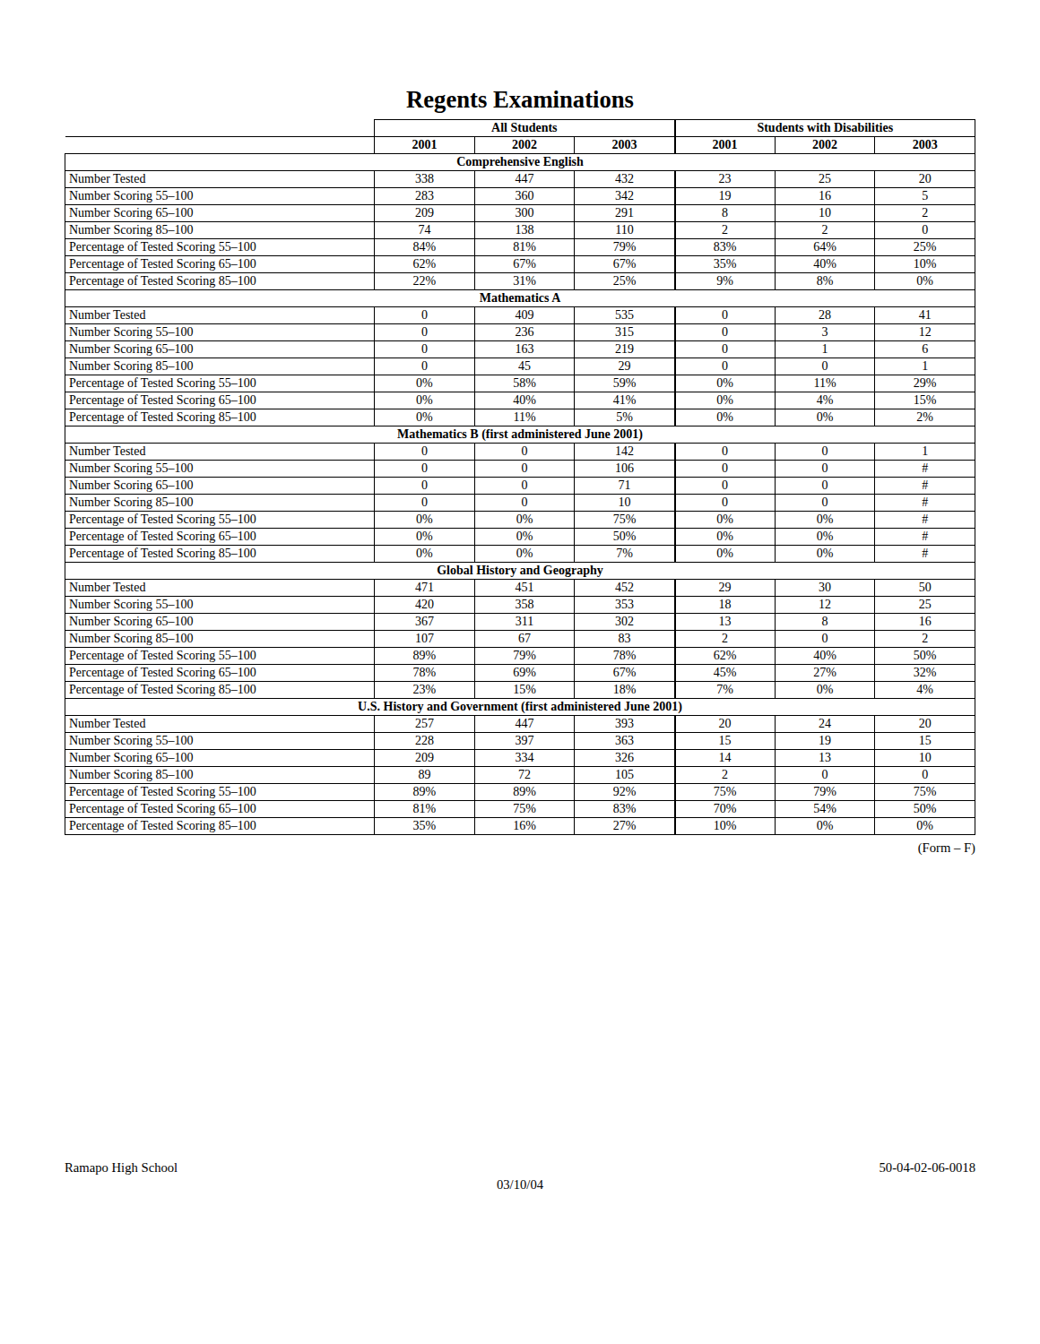Regents Examinations
| | All Students | Students with Disabilities |
| | 2001 | 2002 | 2003 | 2001 | 2002 | 2003 |
| Comprehensive English |
| Number Tested | 338 | 447 | 432 | 23 | 25 | 20 |
| Number Scoring 55–100 | 283 | 360 | 342 | 19 | 16 | 5 |
| Number Scoring 65–100 | 209 | 300 | 291 | 8 | 10 | 2 |
| Number Scoring 85–100 | 74 | 138 | 110 | 2 | 2 | 0 |
| Percentage of Tested Scoring 55–100 | 84% | 81% | 79% | 83% | 64% | 25% |
| Percentage of Tested Scoring 65–100 | 62% | 67% | 67% | 35% | 40% | 10% |
| Percentage of Tested Scoring 85–100 | 22% | 31% | 25% | 9% | 8% | 0% |
| Mathematics A |
| Number Tested | 0 | 409 | 535 | 0 | 28 | 41 |
| Number Scoring 55–100 | 0 | 236 | 315 | 0 | 3 | 12 |
| Number Scoring 65–100 | 0 | 163 | 219 | 0 | 1 | 6 |
| Number Scoring 85–100 | 0 | 45 | 29 | 0 | 0 | 1 |
| Percentage of Tested Scoring 55–100 | 0% | 58% | 59% | 0% | 11% | 29% |
| Percentage of Tested Scoring 65–100 | 0% | 40% | 41% | 0% | 4% | 15% |
| Percentage of Tested Scoring 85–100 | 0% | 11% | 5% | 0% | 0% | 2% |
| Mathematics B (first administered June 2001) |
| Number Tested | 0 | 0 | 142 | 0 | 0 | 1 |
| Number Scoring 55–100 | 0 | 0 | 106 | 0 | 0 | # |
| Number Scoring 65–100 | 0 | 0 | 71 | 0 | 0 | # |
| Number Scoring 85–100 | 0 | 0 | 10 | 0 | 0 | # |
| Percentage of Tested Scoring 55–100 | 0% | 0% | 75% | 0% | 0% | # |
| Percentage of Tested Scoring 65–100 | 0% | 0% | 50% | 0% | 0% | # |
| Percentage of Tested Scoring 85–100 | 0% | 0% | 7% | 0% | 0% | # |
| Global History and Geography |
| Number Tested | 471 | 451 | 452 | 29 | 30 | 50 |
| Number Scoring 55–100 | 420 | 358 | 353 | 18 | 12 | 25 |
| Number Scoring 65–100 | 367 | 311 | 302 | 13 | 8 | 16 |
| Number Scoring 85–100 | 107 | 67 | 83 | 2 | 0 | 2 |
| Percentage of Tested Scoring 55–100 | 89% | 79% | 78% | 62% | 40% | 50% |
| Percentage of Tested Scoring 65–100 | 78% | 69% | 67% | 45% | 27% | 32% |
| Percentage of Tested Scoring 85–100 | 23% | 15% | 18% | 7% | 0% | 4% |
| U.S. History and Government (first administered June 2001) |
| Number Tested | 257 | 447 | 393 | 20 | 24 | 20 |
| Number Scoring 55–100 | 228 | 397 | 363 | 15 | 19 | 15 |
| Number Scoring 65–100 | 209 | 334 | 326 | 14 | 13 | 10 |
| Number Scoring 85–100 | 89 | 72 | 105 | 2 | 0 | 0 |
| Percentage of Tested Scoring 55–100 | 89% | 89% | 92% | 75% | 79% | 75% |
| Percentage of Tested Scoring 65–100 | 81% | 75% | 83% | 70% | 54% | 50% |
| Percentage of Tested Scoring 85–100 | 35% | 16% | 27% | 10% | 0% | 0% |
(Form – F)
Ramapo High School 50-04-02-06-0018
03/10/04